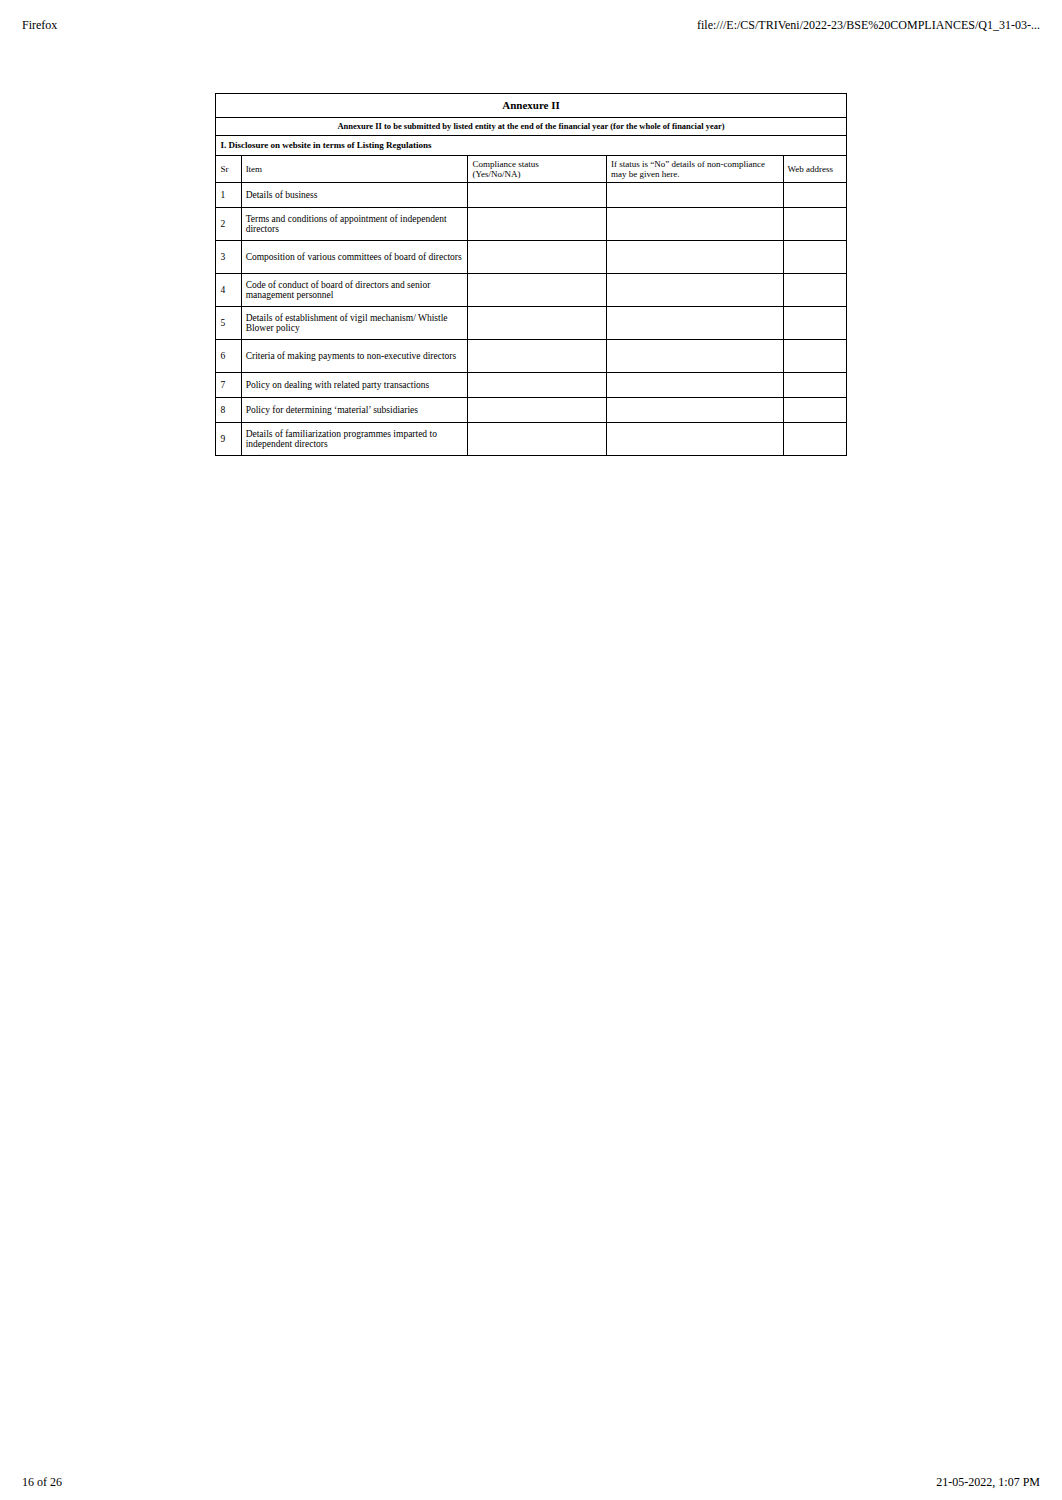Firefox
file:///E:/CS/TRIVeni/2022-23/BSE%20COMPLIANCES/Q1_31-03-...
| Annexure II |
| Annexure II to be submitted by listed entity at the end of the financial year (for the whole of financial year) |
| I. Disclosure on website in terms of Listing Regulations |
| Sr | Item | Compliance status (Yes/No/NA) | If status is “No” details of non-compliance may be given here. | Web address |
| 1 | Details of business | | | |
| 2 | Terms and conditions of appointment of independent directors | | | |
| 3 | Composition of various committees of board of directors | | | |
| 4 | Code of conduct of board of directors and senior management personnel | | | |
| 5 | Details of establishment of vigil mechanism/ Whistle Blower policy | | | |
| 6 | Criteria of making payments to non-executive directors | | | |
| 7 | Policy on dealing with related party transactions | | | |
| 8 | Policy for determining ‘material’ subsidiaries | | | |
| 9 | Details of familiarization programmes imparted to independent directors | | | |
16 of 26
21-05-2022, 1:07 PM